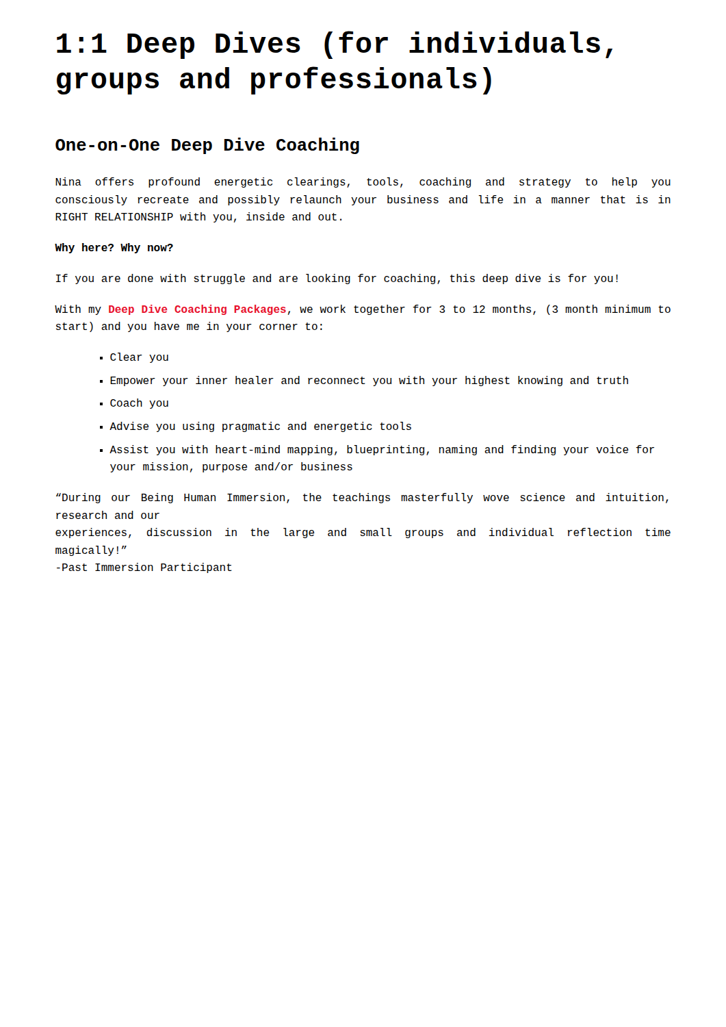1:1 Deep Dives (for individuals, groups and professionals)
One-on-One Deep Dive Coaching
Nina offers profound energetic clearings, tools, coaching and strategy to help you consciously recreate and possibly relaunch your business and life in a manner that is in RIGHT RELATIONSHIP with you, inside and out.
Why here? Why now?
If you are done with struggle and are looking for coaching, this deep dive is for you!
With my Deep Dive Coaching Packages, we work together for 3 to 12 months, (3 month minimum to start) and you have me in your corner to:
Clear you
Empower your inner healer and reconnect you with your highest knowing and truth
Coach you
Advise you using pragmatic and energetic tools
Assist you with heart-mind mapping, blueprinting, naming and finding your voice for your mission, purpose and/or business
“During our Being Human Immersion, the teachings masterfully wove science and intuition, research and our
experiences, discussion in the large and small groups and individual reflection time magically!”
-Past Immersion Participant